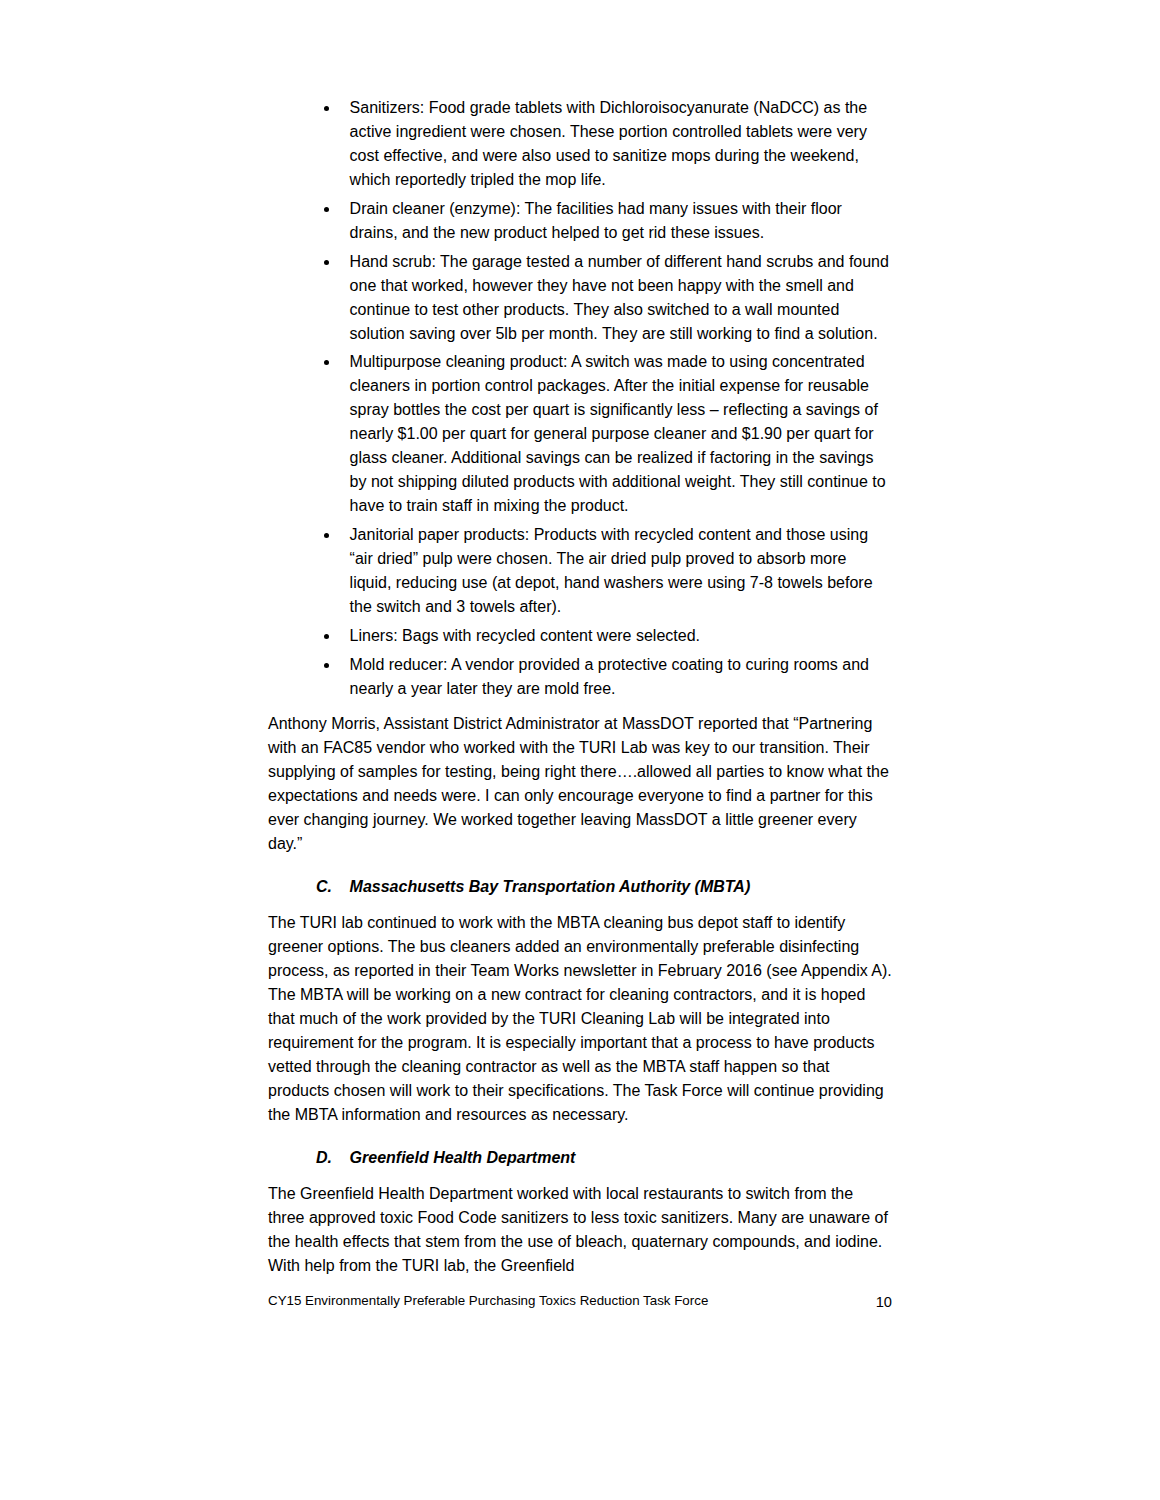Sanitizers: Food grade tablets with Dichloroisocyanurate (NaDCC) as the active ingredient were chosen. These portion controlled tablets were very cost effective, and were also used to sanitize mops during the weekend, which reportedly tripled the mop life.
Drain cleaner (enzyme): The facilities had many issues with their floor drains, and the new product helped to get rid these issues.
Hand scrub: The garage tested a number of different hand scrubs and found one that worked, however they have not been happy with the smell and continue to test other products. They also switched to a wall mounted solution saving over 5lb per month. They are still working to find a solution.
Multipurpose cleaning product: A switch was made to using concentrated cleaners in portion control packages. After the initial expense for reusable spray bottles the cost per quart is significantly less – reflecting a savings of nearly $1.00 per quart for general purpose cleaner and $1.90 per quart for glass cleaner. Additional savings can be realized if factoring in the savings by not shipping diluted products with additional weight. They still continue to have to train staff in mixing the product.
Janitorial paper products: Products with recycled content and those using “air dried” pulp were chosen. The air dried pulp proved to absorb more liquid, reducing use (at depot, hand washers were using 7-8 towels before the switch and 3 towels after).
Liners: Bags with recycled content were selected.
Mold reducer: A vendor provided a protective coating to curing rooms and nearly a year later they are mold free.
Anthony Morris, Assistant District Administrator at MassDOT reported that “Partnering with an FAC85 vendor who worked with the TURI Lab was key to our transition. Their supplying of samples for testing, being right there….allowed all parties to know what the expectations and needs were. I can only encourage everyone to find a partner for this ever changing journey. We worked together leaving MassDOT a little greener every day.”
C. Massachusetts Bay Transportation Authority (MBTA)
The TURI lab continued to work with the MBTA cleaning bus depot staff to identify greener options. The bus cleaners added an environmentally preferable disinfecting process, as reported in their Team Works newsletter in February 2016 (see Appendix A). The MBTA will be working on a new contract for cleaning contractors, and it is hoped that much of the work provided by the TURI Cleaning Lab will be integrated into requirement for the program. It is especially important that a process to have products vetted through the cleaning contractor as well as the MBTA staff happen so that products chosen will work to their specifications. The Task Force will continue providing the MBTA information and resources as necessary.
D. Greenfield Health Department
The Greenfield Health Department worked with local restaurants to switch from the three approved toxic Food Code sanitizers to less toxic sanitizers. Many are unaware of the health effects that stem from the use of bleach, quaternary compounds, and iodine. With help from the TURI lab, the Greenfield
CY15 Environmentally Preferable Purchasing Toxics Reduction Task Force
10